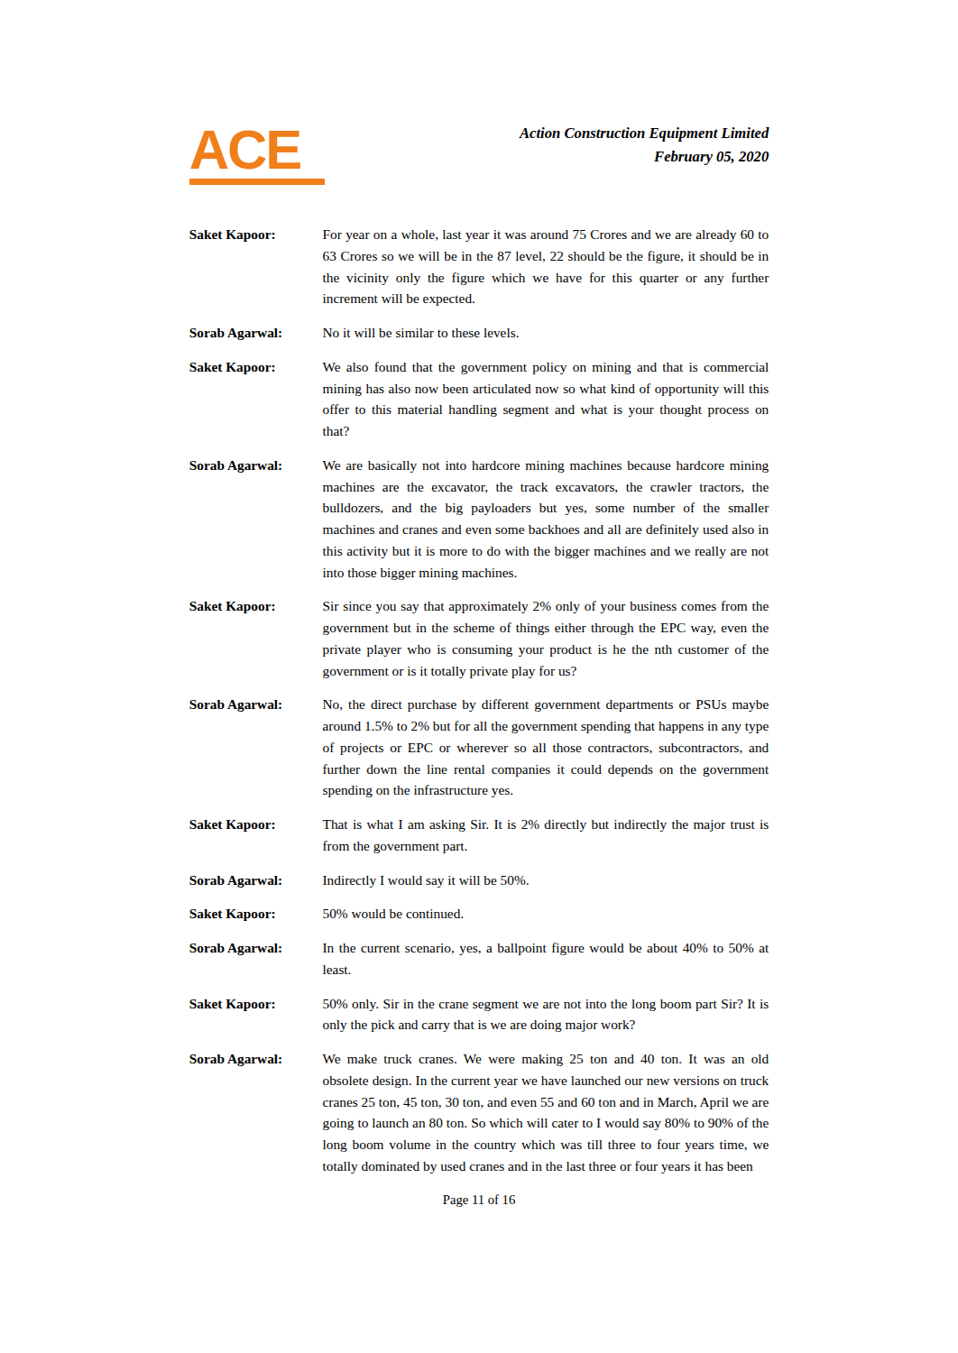ACE
Action Construction Equipment Limited February 05, 2020
| Saket Kapoor: | For year on a whole, last year it was around 75 Crores and we are already 60 to 63 Crores so we will be in the 87 level, 22 should be the figure, it should be in the vicinity only the figure which we have for this quarter or any further increment will be expected. |
| Sorab Agarwal: | No it will be similar to these levels. |
| Saket Kapoor: | We also found that the government policy on mining and that is commercial mining has also now been articulated now so what kind of opportunity will this offer to this material handling segment and what is your thought process on that? |
| Sorab Agarwal: | We are basically not into hardcore mining machines because hardcore mining machines are the excavator, the track excavators, the crawler tractors, the bulldozers, and the big payloaders but yes, some number of the smaller machines and cranes and even some backhoes and all are definitely used also in this activity but it is more to do with the bigger machines and we really are not into those bigger mining machines. |
| Saket Kapoor: | Sir since you say that approximately 2% only of your business comes from the government but in the scheme of things either through the EPC way, even the private player who is consuming your product is he the nth customer of the government or is it totally private play for us? |
| Sorab Agarwal: | No, the direct purchase by different government departments or PSUs maybe around 1.5% to 2% but for all the government spending that happens in any type of projects or EPC or wherever so all those contractors, subcontractors, and further down the line rental companies it could depends on the government spending on the infrastructure yes. |
| Saket Kapoor: | That is what I am asking Sir. It is 2% directly but indirectly the major trust is from the government part. |
| Sorab Agarwal: | Indirectly I would say it will be 50%. |
| Saket Kapoor: | 50% would be continued. |
| Sorab Agarwal: | In the current scenario, yes, a ballpoint figure would be about 40% to 50% at least. |
| Saket Kapoor: | 50% only. Sir in the crane segment we are not into the long boom part Sir? It is only the pick and carry that is we are doing major work? |
| Sorab Agarwal: | We make truck cranes. We were making 25 ton and 40 ton. It was an old obsolete design. In the current year we have launched our new versions on truck cranes 25 ton, 45 ton, 30 ton, and even 55 and 60 ton and in March, April we are going to launch an 80 ton. So which will cater to I would say 80% to 90% of the long boom volume in the country which was till three to four years time, we totally dominated by used cranes and in the last three or four years it has been |
Page 11 of 16